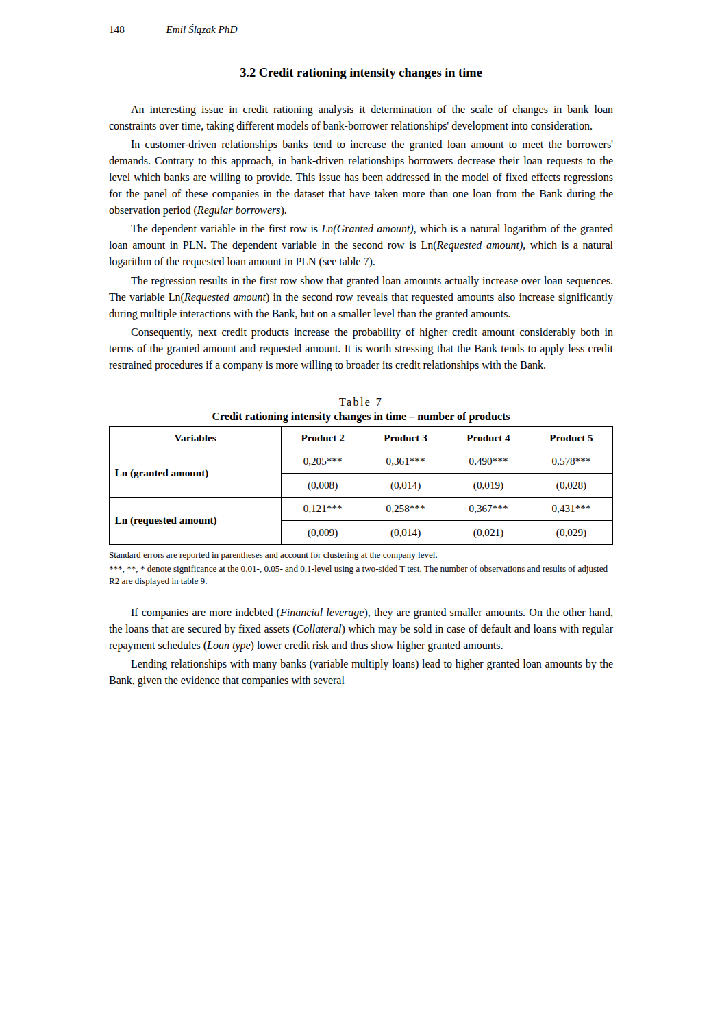148 Emil Ślązak PhD
3.2 Credit rationing intensity changes in time
An interesting issue in credit rationing analysis it determination of the scale of changes in bank loan constraints over time, taking different models of bank-borrower relationships' development into consideration.
In customer-driven relationships banks tend to increase the granted loan amount to meet the borrowers' demands. Contrary to this approach, in bank-driven relationships borrowers decrease their loan requests to the level which banks are willing to provide. This issue has been addressed in the model of fixed effects regressions for the panel of these companies in the dataset that have taken more than one loan from the Bank during the observation period (Regular borrowers).
The dependent variable in the first row is Ln(Granted amount), which is a natural logarithm of the granted loan amount in PLN. The dependent variable in the second row is Ln(Requested amount), which is a natural logarithm of the requested loan amount in PLN (see table 7).
The regression results in the first row show that granted loan amounts actually increase over loan sequences. The variable Ln(Requested amount) in the second row reveals that requested amounts also increase significantly during multiple interactions with the Bank, but on a smaller level than the granted amounts.
Consequently, next credit products increase the probability of higher credit amount considerably both in terms of the granted amount and requested amount. It is worth stressing that the Bank tends to apply less credit restrained procedures if a company is more willing to broader its credit relationships with the Bank.
Table 7 Credit rationing intensity changes in time – number of products
| Variables | Product 2 | Product 3 | Product 4 | Product 5 |
| --- | --- | --- | --- | --- |
| Ln (granted amount) | 0,205*** | 0,361*** | 0,490*** | 0,578*** |
| (0,008) | (0,014) | (0,019) | (0,028) |
| Ln (requested amount) | 0,121*** | 0,258*** | 0,367*** | 0,431*** |
| (0,009) | (0,014) | (0,021) | (0,029) |
Standard errors are reported in parentheses and account for clustering at the company level.
***, **, * denote significance at the 0.01-, 0.05- and 0.1-level using a two-sided T test. The number of observations and results of adjusted R2 are displayed in table 9.
If companies are more indebted (Financial leverage), they are granted smaller amounts. On the other hand, the loans that are secured by fixed assets (Collateral) which may be sold in case of default and loans with regular repayment schedules (Loan type) lower credit risk and thus show higher granted amounts.
Lending relationships with many banks (variable multiply loans) lead to higher granted loan amounts by the Bank, given the evidence that companies with several